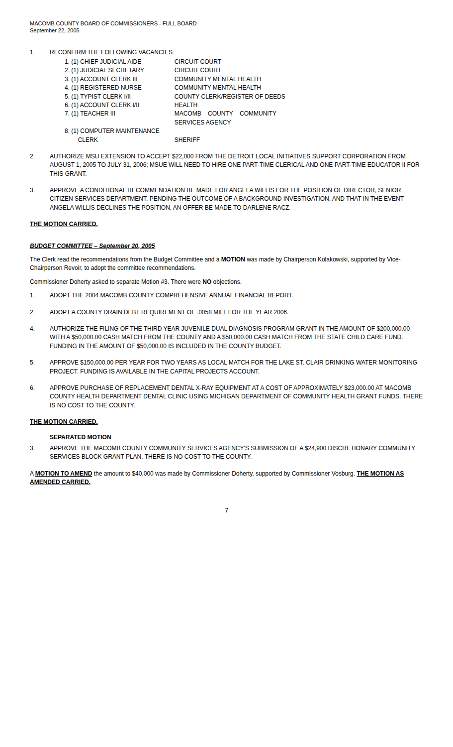MACOMB COUNTY BOARD OF COMMISSIONERS - FULL BOARD
September 22, 2005
1. RECONFIRM THE FOLLOWING VACANCIES:
| 1. (1) CHIEF JUDICIAL AIDE | CIRCUIT COURT |
| 2. (1) JUDICIAL SECRETARY | CIRCUIT COURT |
| 3. (1) ACCOUNT CLERK III | COMMUNITY MENTAL HEALTH |
| 4. (1) REGISTERED NURSE | COMMUNITY MENTAL HEALTH |
| 5. (1) TYPIST CLERK I/II | COUNTY CLERK/REGISTER OF DEEDS |
| 6. (1) ACCOUNT CLERK I/II | HEALTH |
| 7. (1) TEACHER III | MACOMB COUNTY COMMUNITY SERVICES AGENCY |
| 8. (1) COMPUTER MAINTENANCE CLERK | SHERIFF |
2. AUTHORIZE MSU EXTENSION TO ACCEPT $22,000 FROM THE DETROIT LOCAL INITIATIVES SUPPORT CORPORATION FROM AUGUST 1, 2005 TO JULY 31, 2006; MSUE WILL NEED TO HIRE ONE PART-TIME CLERICAL AND ONE PART-TIME EDUCATOR II FOR THIS GRANT.
3. APPROVE A CONDITIONAL RECOMMENDATION BE MADE FOR ANGELA WILLIS FOR THE POSITION OF DIRECTOR, SENIOR CITIZEN SERVICES DEPARTMENT, PENDING THE OUTCOME OF A BACKGROUND INVESTIGATION, AND THAT IN THE EVENT ANGELA WILLIS DECLINES THE POSITION, AN OFFER BE MADE TO DARLENE RACZ.
THE MOTION CARRIED.
BUDGET COMMITTEE – September 20, 2005
The Clerk read the recommendations from the Budget Committee and a MOTION was made by Chairperson Kolakowski, supported by Vice-Chairperson Revoir, to adopt the committee recommendations.
Commissioner Doherty asked to separate Motion #3. There were NO objections.
1. ADOPT THE 2004 MACOMB COUNTY COMPREHENSIVE ANNUAL FINANCIAL REPORT.
2. ADOPT A COUNTY DRAIN DEBT REQUIREMENT OF .0058 MILL FOR THE YEAR 2006.
4. AUTHORIZE THE FILING OF THE THIRD YEAR JUVENILE DUAL DIAGNOSIS PROGRAM GRANT IN THE AMOUNT OF $200,000.00 WITH A $50,000.00 CASH MATCH FROM THE COUNTY AND A $50,000.00 CASH MATCH FROM THE STATE CHILD CARE FUND. FUNDING IN THE AMOUNT OF $50,000.00 IS INCLUDED IN THE COUNTY BUDGET.
5. APPROVE $150,000.00 PER YEAR FOR TWO YEARS AS LOCAL MATCH FOR THE LAKE ST. CLAIR DRINKING WATER MONITORING PROJECT. FUNDING IS AVAILABLE IN THE CAPITAL PROJECTS ACCOUNT.
6. APPROVE PURCHASE OF REPLACEMENT DENTAL X-RAY EQUIPMENT AT A COST OF APPROXIMATELY $23,000.00 AT MACOMB COUNTY HEALTH DEPARTMENT DENTAL CLINIC USING MICHIGAN DEPARTMENT OF COMMUNITY HEALTH GRANT FUNDS. THERE IS NO COST TO THE COUNTY.
THE MOTION CARRIED.
SEPARATED MOTION
3. APPROVE THE MACOMB COUNTY COMMUNITY SERVICES AGENCY'S SUBMISSION OF A $24,900 DISCRETIONARY COMMUNITY SERVICES BLOCK GRANT PLAN. THERE IS NO COST TO THE COUNTY.
A MOTION TO AMEND the amount to $40,000 was made by Commissioner Doherty, supported by Commissioner Vosburg. THE MOTION AS AMENDED CARRIED.
7